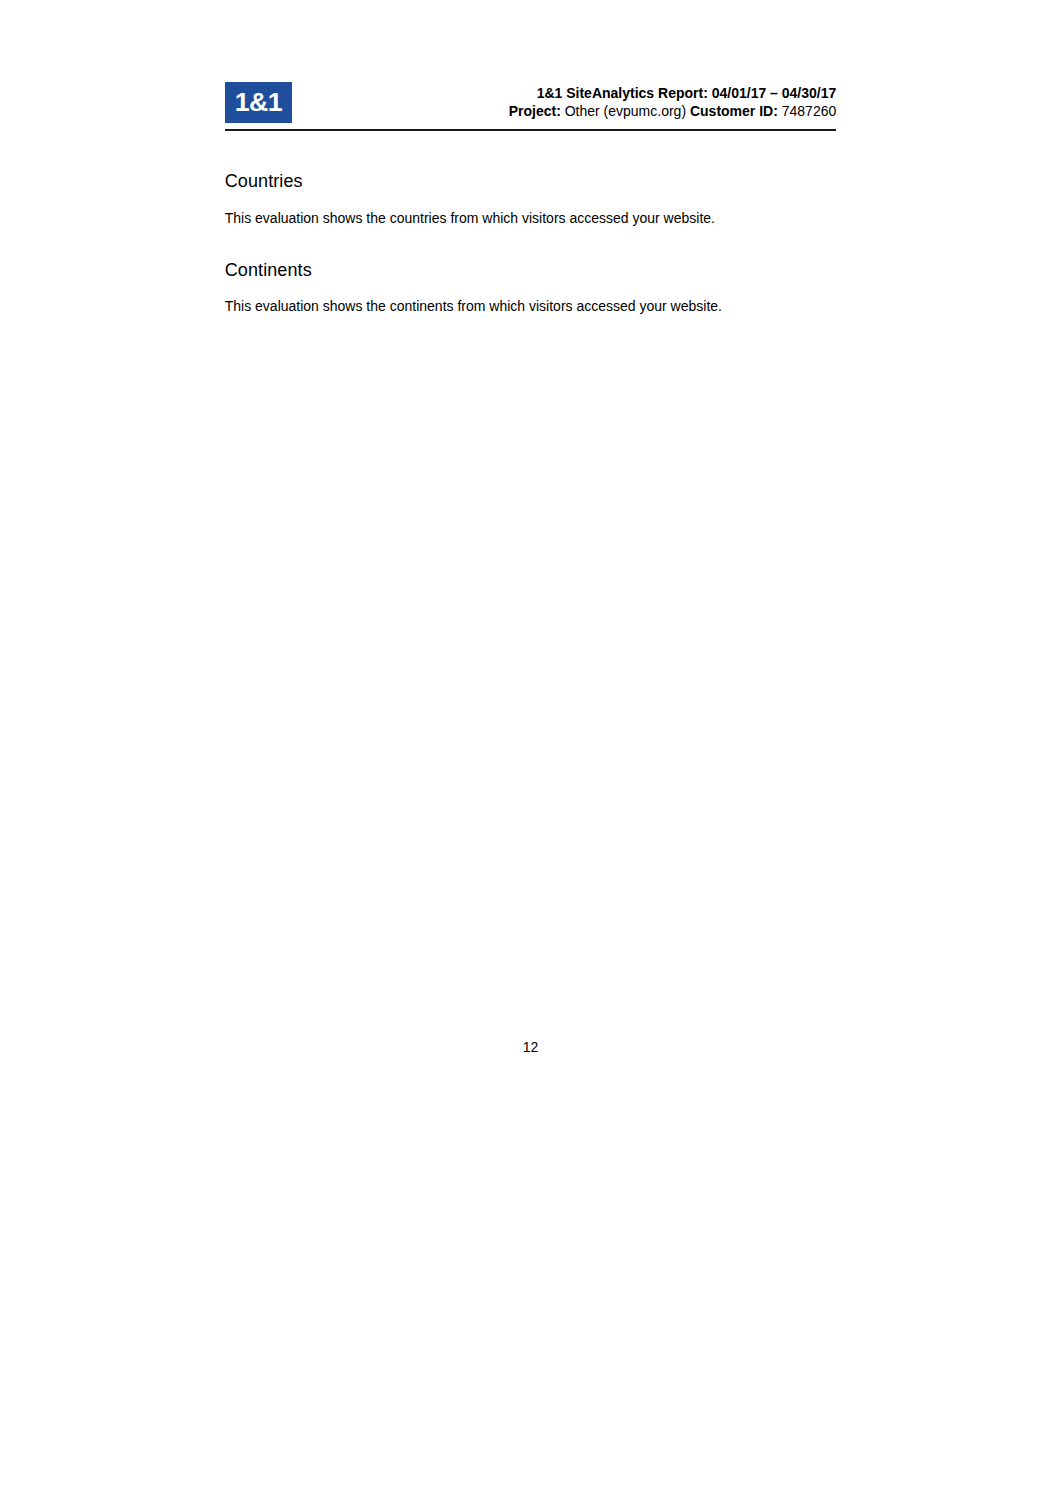1&1
1&1 SiteAnalytics Report: 04/01/17 – 04/30/17
Project: Other (evpumc.org) Customer ID: 7487260
Countries
This evaluation shows the countries from which visitors accessed your website.
Continents
This evaluation shows the continents from which visitors accessed your website.
12